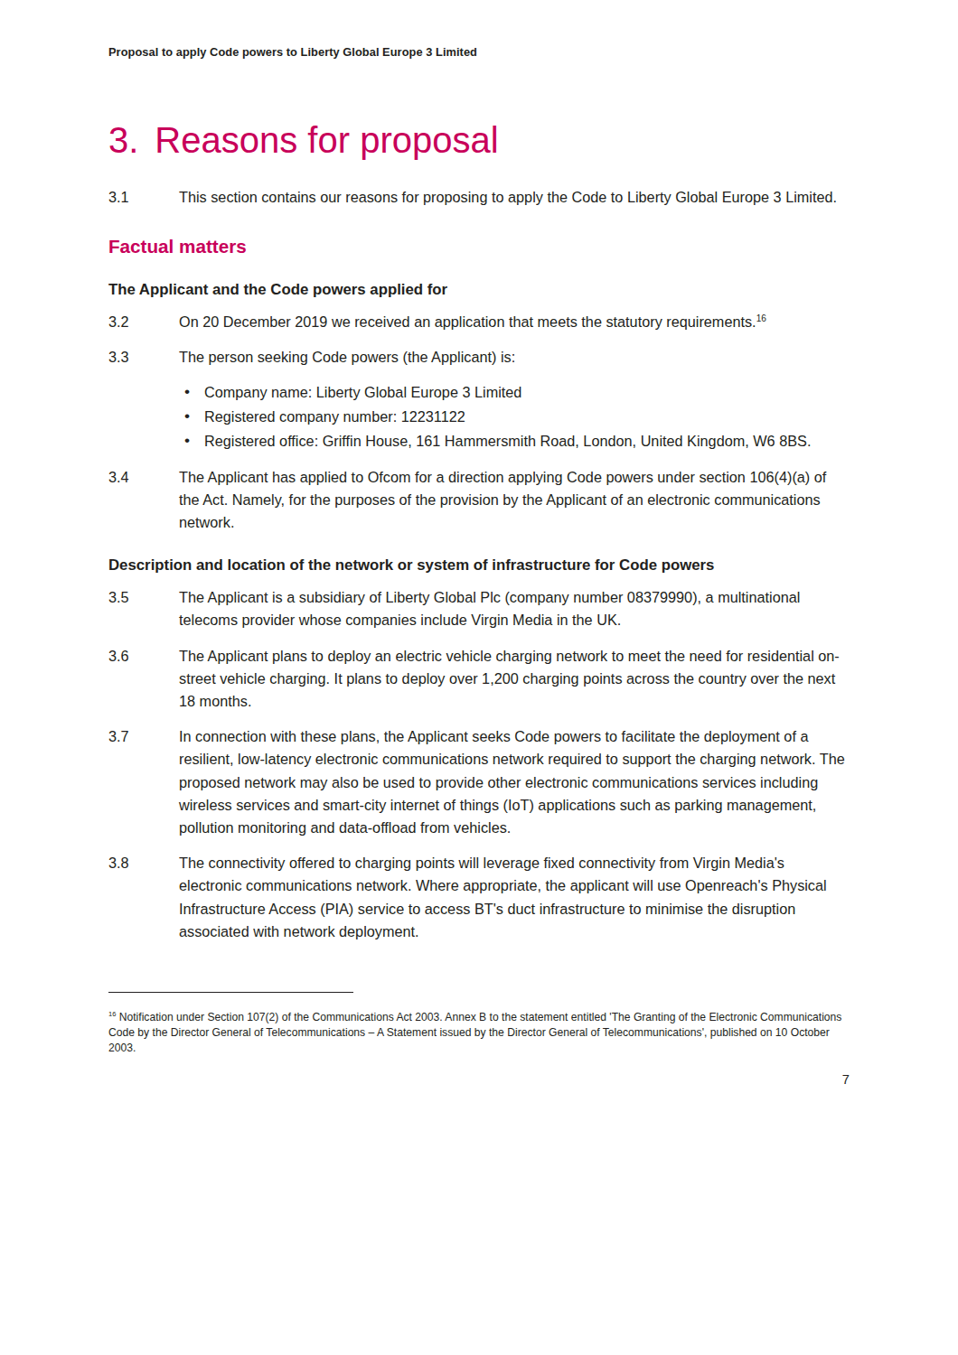Proposal to apply Code powers to Liberty Global Europe 3 Limited
3. Reasons for proposal
3.1
This section contains our reasons for proposing to apply the Code to Liberty Global Europe 3 Limited.
Factual matters
The Applicant and the Code powers applied for
3.2
On 20 December 2019 we received an application that meets the statutory requirements.16
3.3
The person seeking Code powers (the Applicant) is:
Company name: Liberty Global Europe 3 Limited
Registered company number: 12231122
Registered office: Griffin House, 161 Hammersmith Road, London, United Kingdom, W6 8BS.
3.4
The Applicant has applied to Ofcom for a direction applying Code powers under section 106(4)(a) of the Act. Namely, for the purposes of the provision by the Applicant of an electronic communications network.
Description and location of the network or system of infrastructure for Code powers
3.5
The Applicant is a subsidiary of Liberty Global Plc (company number 08379990), a multinational telecoms provider whose companies include Virgin Media in the UK.
3.6
The Applicant plans to deploy an electric vehicle charging network to meet the need for residential on-street vehicle charging. It plans to deploy over 1,200 charging points across the country over the next 18 months.
3.7
In connection with these plans, the Applicant seeks Code powers to facilitate the deployment of a resilient, low-latency electronic communications network required to support the charging network. The proposed network may also be used to provide other electronic communications services including wireless services and smart-city internet of things (IoT) applications such as parking management, pollution monitoring and data-offload from vehicles.
3.8
The connectivity offered to charging points will leverage fixed connectivity from Virgin Media's electronic communications network. Where appropriate, the applicant will use Openreach's Physical Infrastructure Access (PIA) service to access BT's duct infrastructure to minimise the disruption associated with network deployment.
16 Notification under Section 107(2) of the Communications Act 2003. Annex B to the statement entitled 'The Granting of the Electronic Communications Code by the Director General of Telecommunications – A Statement issued by the Director General of Telecommunications', published on 10 October 2003.
7